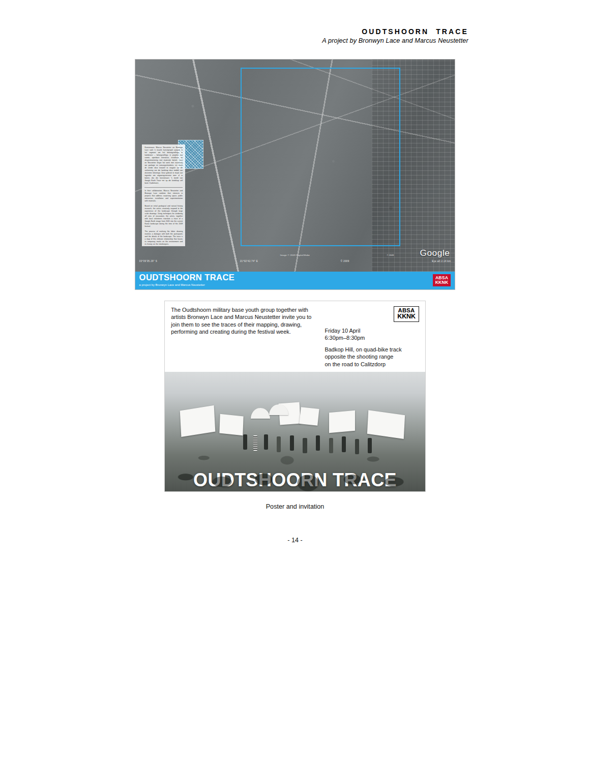OUDTSHOORN TRACE
A project by Bronwyn Lace and Marcus Neustetter
Kunstenaars Marcus Neustetter en Bronwyn Lace soek 'n visuele kunsteprojek aanpak, in hul segment om hul bekangstellings te kombineer – belangstellings in projekte wat ruimte, openbare interaksie, installasie en eksperimentering met materiale betrek. Lace en Neustetter begin hul werk met navorsing oor geologie en natuurgeskiedenis, en neem dit verder deur kreatief te reageer op die verkenning van die landskap deur middel van ekstreme tekeninge. Deur gebruik te maak van tegnieke om uitgewingsterreine mee af te baken, dra die kunstenaars 'n beeld van Google Earth Trace oor op die landskap self buite Oudtshoorn.
In their collaboration, Marcus Neustetter and Bronwyn Lace combine their interests in projects that address surprising space, public interaction, installation and experimentation with materials.
Based on initial geological and natural history research, the artists creatively respond to the experience of the landscape through large scale drawings. Using techniques for cordoning off sites of excavation, the artists, together with local volunteers translate a trace of a Google Earth image from 2005 into the current Karoo landscape during the time of the 2009 festival.
The process of realising the fabric drawing involves a dialogue with both the participants and the details of the landscape. The trace is a map of this intimate relationship that leaves its temporary marks on the environment and its history on the timekeepers.
Image © 2009 DigitalGlobe
© 2009
Google
33°39'35.29" S 21°02'42.74" E © 2009 Eye alt 2.14 km
OUDTSHOORN TRACE
a project by Bronwyn Lace and Marcus Neustetter
ABSA
KKNK
The Oudtshoorn military base youth group together with artists Bronwyn Lace and Marcus Neustetter invite you to join them to see the traces of their mapping, drawing, performing and creating during the festival week.
ABSA
KKNK
Friday 10 April
6:30pm–8:30pm
Badkop Hill, on quad-bike track
opposite the shooting range
on the road to Calitzdorp
OUDTSHOORN TRACE
Poster and invitation
- 14 -